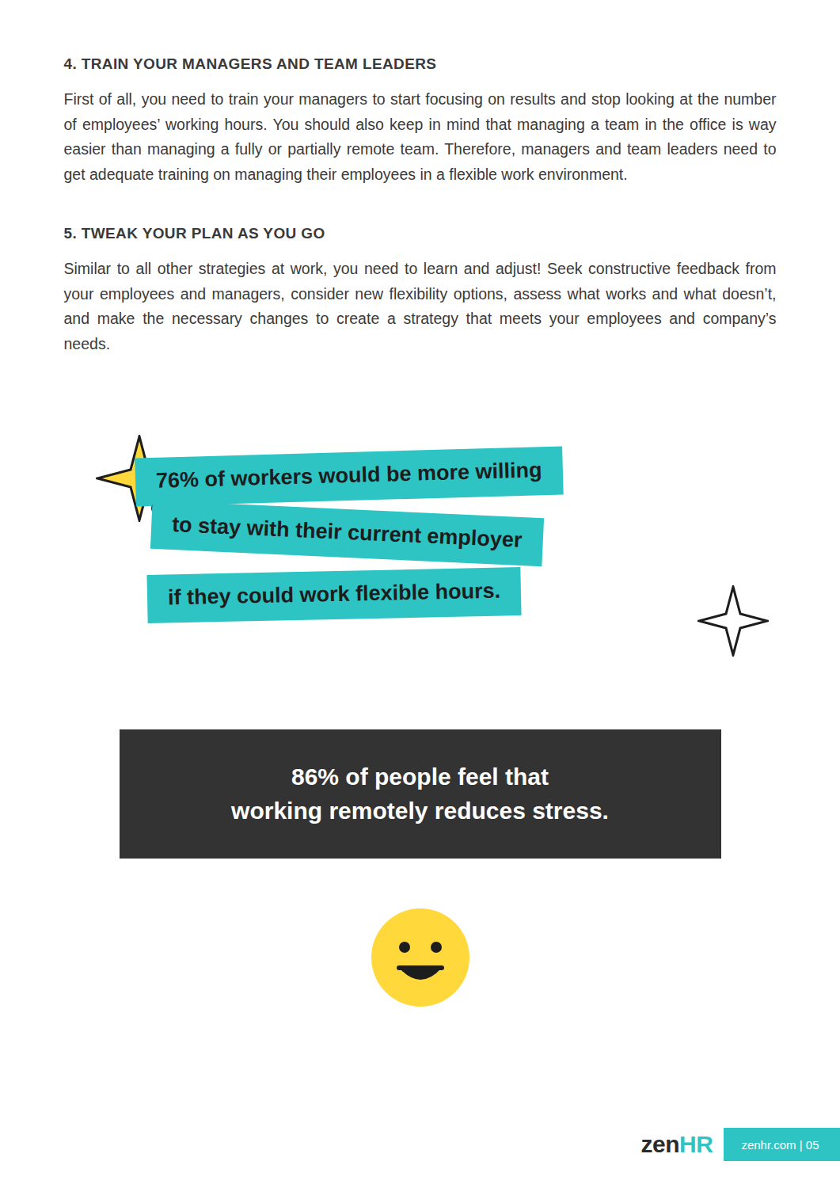4. Train your managers and team leaders
First of all, you need to train your managers to start focusing on results and stop looking at the number of employees’ working hours. You should also keep in mind that managing a team in the office is way easier than managing a fully or partially remote team. Therefore, managers and team leaders need to get adequate training on managing their employees in a flexible work environment.
5. Tweak your plan as you go
Similar to all other strategies at work, you need to learn and adjust! Seek constructive feedback from your employees and managers, consider new flexibility options, assess what works and what doesn’t, and make the necessary changes to create a strategy that meets your employees and company’s needs.
76% of workers would be more willing
to stay with their current employer
if they could work flexible hours.
86% of people feel that
working remotely reduces stress.
zen HR
zenhr.com | 05